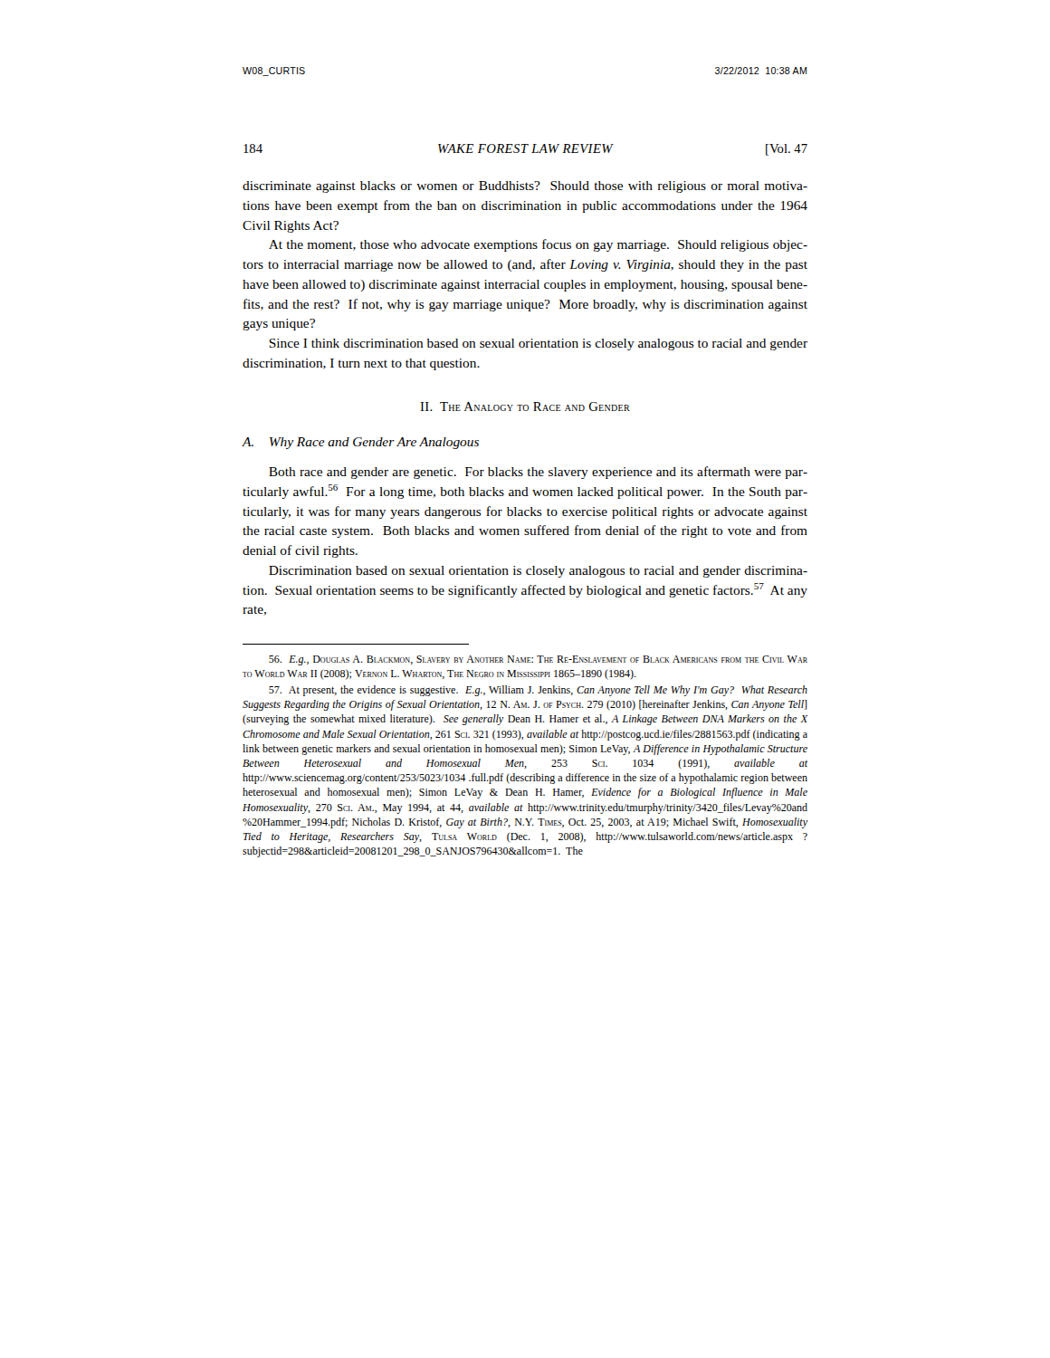W08_CURTIS 3/22/2012 10:38 AM
184 WAKE FOREST LAW REVIEW [Vol. 47
discriminate against blacks or women or Buddhists? Should those with religious or moral motivations have been exempt from the ban on discrimination in public accommodations under the 1964 Civil Rights Act?
At the moment, those who advocate exemptions focus on gay marriage. Should religious objectors to interracial marriage now be allowed to (and, after Loving v. Virginia, should they in the past have been allowed to) discriminate against interracial couples in employment, housing, spousal benefits, and the rest? If not, why is gay marriage unique? More broadly, why is discrimination against gays unique?
Since I think discrimination based on sexual orientation is closely analogous to racial and gender discrimination, I turn next to that question.
II. The Analogy to Race and Gender
A. Why Race and Gender Are Analogous
Both race and gender are genetic. For blacks the slavery experience and its aftermath were particularly awful.56 For a long time, both blacks and women lacked political power. In the South particularly, it was for many years dangerous for blacks to exercise political rights or advocate against the racial caste system. Both blacks and women suffered from denial of the right to vote and from denial of civil rights.
Discrimination based on sexual orientation is closely analogous to racial and gender discrimination. Sexual orientation seems to be significantly affected by biological and genetic factors.57 At any rate,
56. E.g., Douglas A. Blackmon, Slavery by Another Name: The Re-Enslavement of Black Americans from the Civil War to World War II (2008); Vernon L. Wharton, The Negro in Mississippi 1865–1890 (1984).
57. At present, the evidence is suggestive. E.g., William J. Jenkins, Can Anyone Tell Me Why I'm Gay? What Research Suggests Regarding the Origins of Sexual Orientation, 12 N. Am. J. of Psych. 279 (2010) [hereinafter Jenkins, Can Anyone Tell] (surveying the somewhat mixed literature). See generally Dean H. Hamer et al., A Linkage Between DNA Markers on the X Chromosome and Male Sexual Orientation, 261 Sci. 321 (1993), available at http://postcog.ucd.ie/files/2881563.pdf (indicating a link between genetic markers and sexual orientation in homosexual men); Simon LeVay, A Difference in Hypothalamic Structure Between Heterosexual and Homosexual Men, 253 Sci. 1034 (1991), available at http://www.sciencemag.org/content/253/5023/1034 .full.pdf (describing a difference in the size of a hypothalamic region between heterosexual and homosexual men); Simon LeVay & Dean H. Hamer, Evidence for a Biological Influence in Male Homosexuality, 270 Sci. Am., May 1994, at 44, available at http://www.trinity.edu/tmurphy/trinity/3420_files/Levay%20and %20Hammer_1994.pdf; Nicholas D. Kristof, Gay at Birth?, N.Y. Times, Oct. 25, 2003, at A19; Michael Swift, Homosexuality Tied to Heritage, Researchers Say, Tulsa World (Dec. 1, 2008), http://www.tulsaworld.com/news/article.aspx ?subjectid=298&articleid=20081201_298_0_SANJOS796430&allcom=1. The